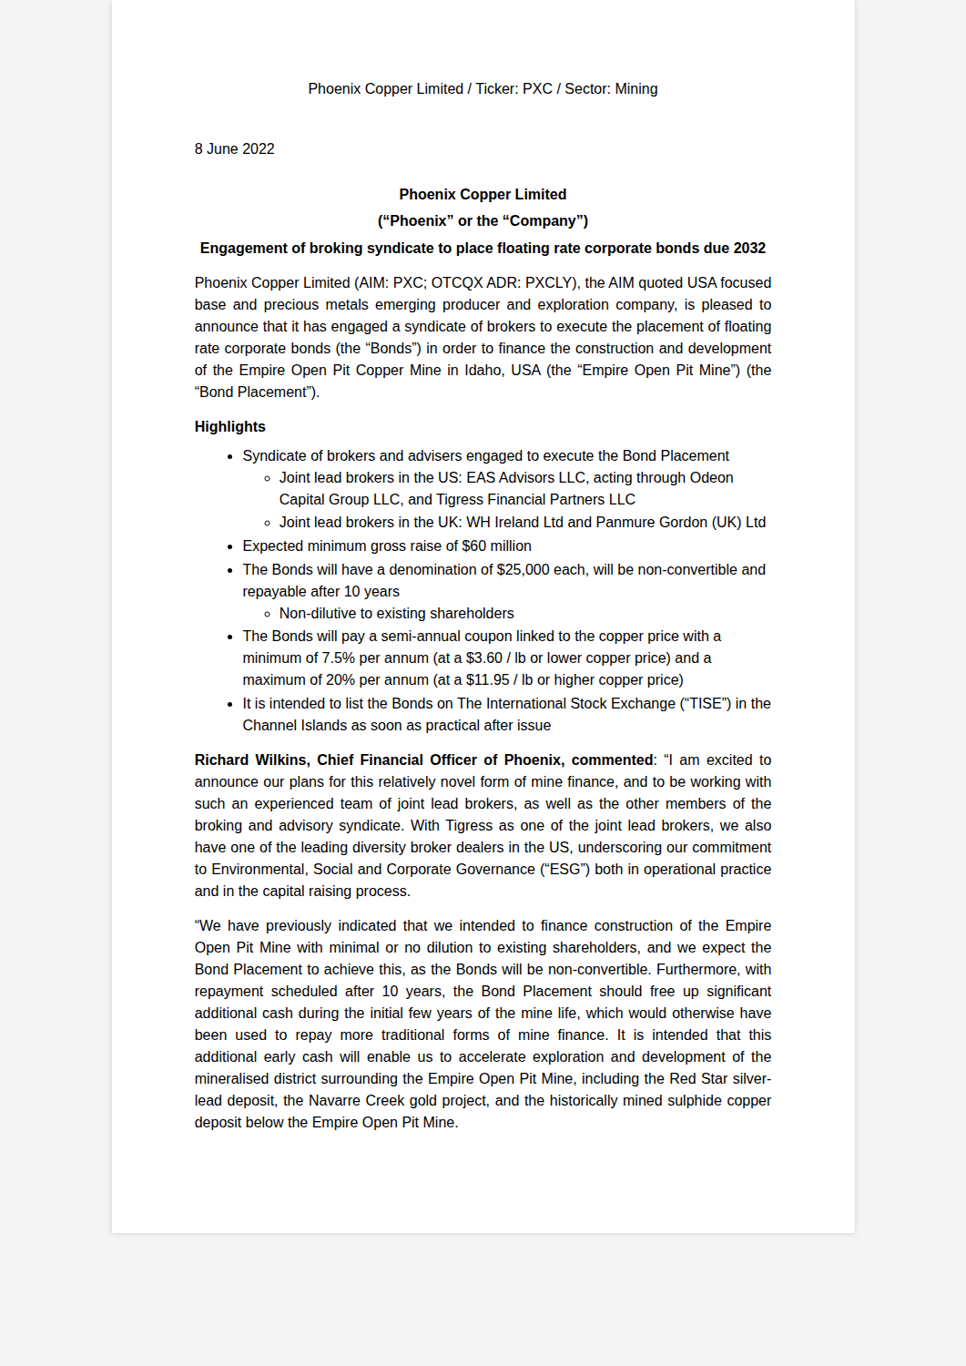Phoenix Copper Limited / Ticker: PXC / Sector: Mining
8 June 2022
Phoenix Copper Limited
(“Phoenix” or the “Company”)
Engagement of broking syndicate to place floating rate corporate bonds due 2032
Phoenix Copper Limited (AIM: PXC; OTCQX ADR: PXCLY), the AIM quoted USA focused base and precious metals emerging producer and exploration company, is pleased to announce that it has engaged a syndicate of brokers to execute the placement of floating rate corporate bonds (the “Bonds”) in order to finance the construction and development of the Empire Open Pit Copper Mine in Idaho, USA (the “Empire Open Pit Mine”) (the “Bond Placement”).
Highlights
Syndicate of brokers and advisers engaged to execute the Bond Placement
Joint lead brokers in the US: EAS Advisors LLC, acting through Odeon Capital Group LLC, and Tigress Financial Partners LLC
Joint lead brokers in the UK: WH Ireland Ltd and Panmure Gordon (UK) Ltd
Expected minimum gross raise of $60 million
The Bonds will have a denomination of $25,000 each, will be non-convertible and repayable after 10 years
Non-dilutive to existing shareholders
The Bonds will pay a semi-annual coupon linked to the copper price with a minimum of 7.5% per annum (at a $3.60 / lb or lower copper price) and a maximum of 20% per annum (at a $11.95 / lb or higher copper price)
It is intended to list the Bonds on The International Stock Exchange (“TISE”) in the Channel Islands as soon as practical after issue
Richard Wilkins, Chief Financial Officer of Phoenix, commented: “I am excited to announce our plans for this relatively novel form of mine finance, and to be working with such an experienced team of joint lead brokers, as well as the other members of the broking and advisory syndicate. With Tigress as one of the joint lead brokers, we also have one of the leading diversity broker dealers in the US, underscoring our commitment to Environmental, Social and Corporate Governance (“ESG”) both in operational practice and in the capital raising process.
“We have previously indicated that we intended to finance construction of the Empire Open Pit Mine with minimal or no dilution to existing shareholders, and we expect the Bond Placement to achieve this, as the Bonds will be non-convertible. Furthermore, with repayment scheduled after 10 years, the Bond Placement should free up significant additional cash during the initial few years of the mine life, which would otherwise have been used to repay more traditional forms of mine finance. It is intended that this additional early cash will enable us to accelerate exploration and development of the mineralised district surrounding the Empire Open Pit Mine, including the Red Star silver-lead deposit, the Navarre Creek gold project, and the historically mined sulphide copper deposit below the Empire Open Pit Mine.